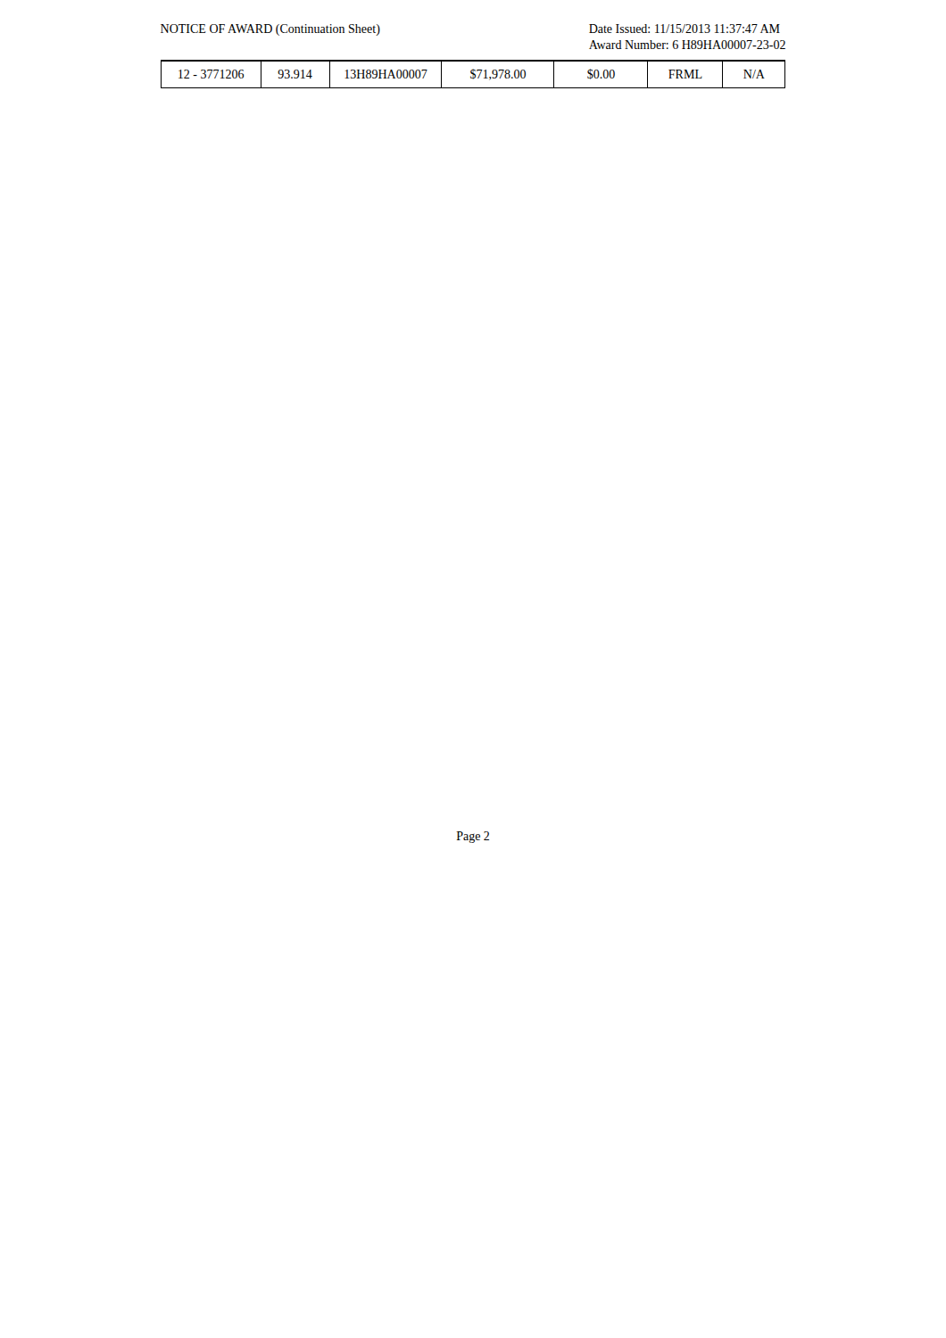NOTICE OF AWARD (Continuation Sheet)
Date Issued: 11/15/2013 11:37:47 AM
Award Number: 6 H89HA00007-23-02
| 12 - 3771206 | 93.914 | 13H89HA00007 | $71,978.00 | $0.00 | FRML | N/A |
Page 2